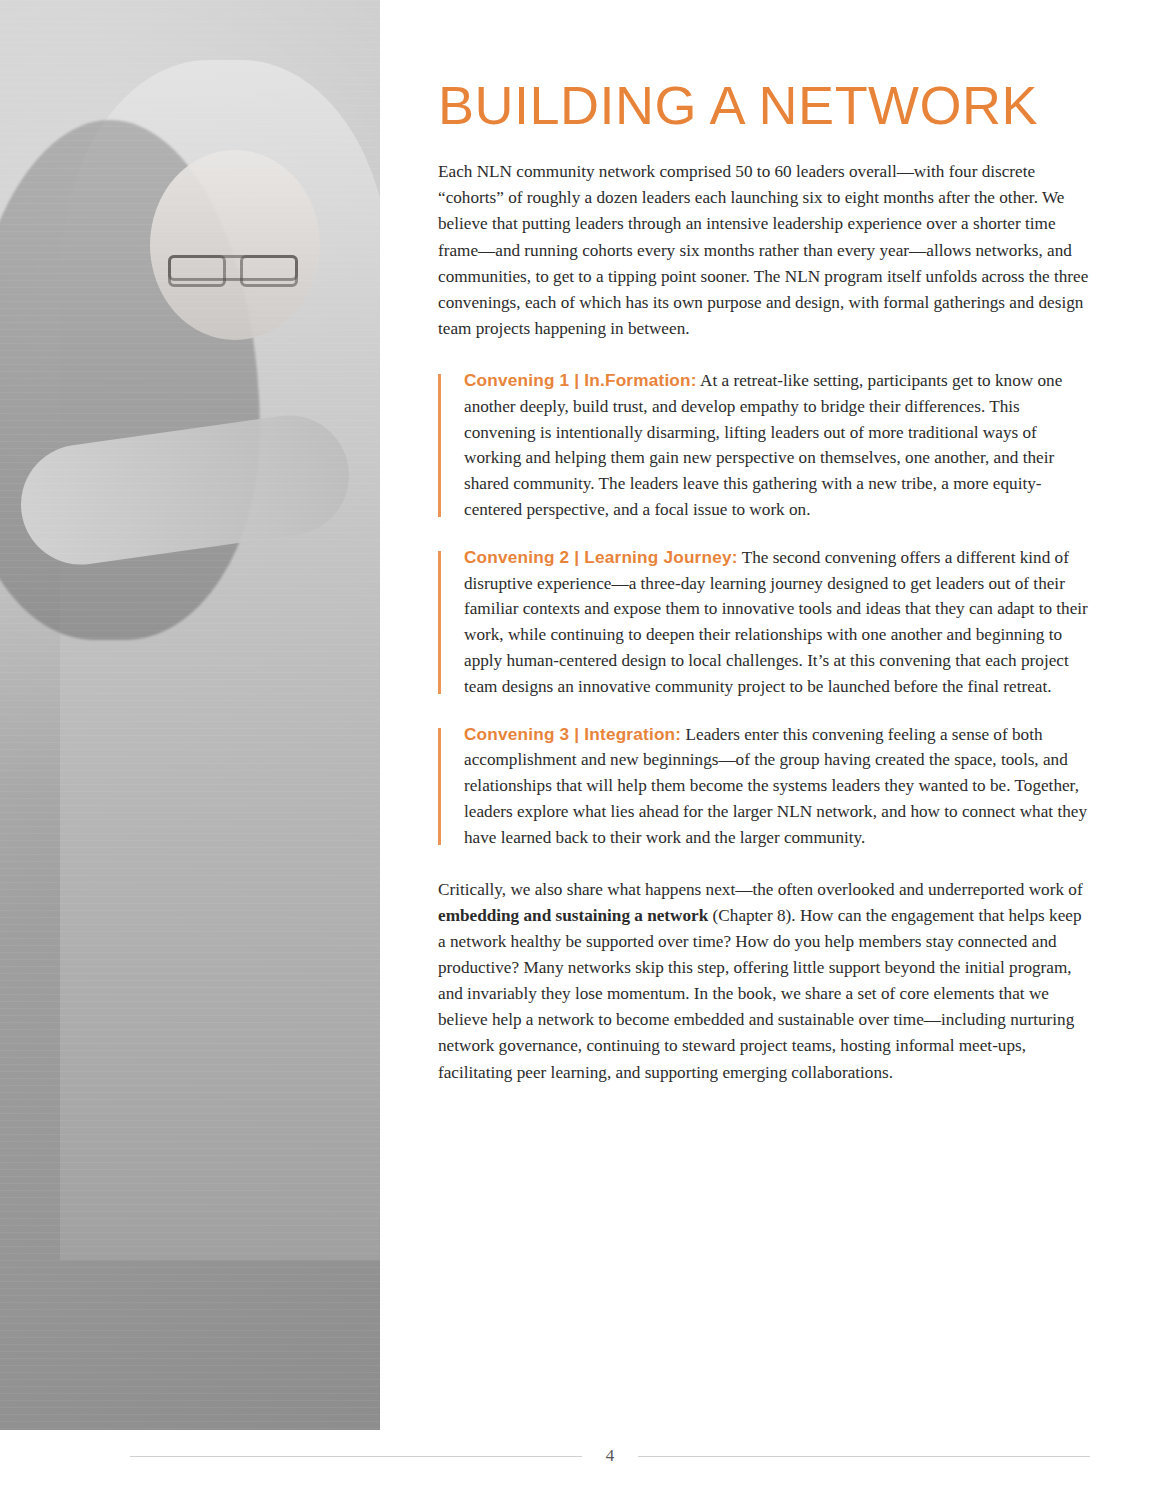Building a Network
Each NLN community network comprised 50 to 60 leaders overall—with four discrete “cohorts” of roughly a dozen leaders each launching six to eight months after the other. We believe that putting leaders through an intensive leadership experience over a shorter time frame—and running cohorts every six months rather than every year—allows networks, and communities, to get to a tipping point sooner. The NLN program itself unfolds across the three convenings, each of which has its own purpose and design, with formal gatherings and design team projects happening in between.
Convening 1 | In.Formation: At a retreat-like setting, participants get to know one another deeply, build trust, and develop empathy to bridge their differences. This convening is intentionally disarming, lifting leaders out of more traditional ways of working and helping them gain new perspective on themselves, one another, and their shared community. The leaders leave this gathering with a new tribe, a more equity-centered perspective, and a focal issue to work on.
Convening 2 | Learning Journey: The second convening offers a different kind of disruptive experience—a three-day learning journey designed to get leaders out of their familiar contexts and expose them to innovative tools and ideas that they can adapt to their work, while continuing to deepen their relationships with one another and beginning to apply human-centered design to local challenges. It’s at this convening that each project team designs an innovative community project to be launched before the final retreat.
Convening 3 | Integration: Leaders enter this convening feeling a sense of both accomplishment and new beginnings—of the group having created the space, tools, and relationships that will help them become the systems leaders they wanted to be. Together, leaders explore what lies ahead for the larger NLN network, and how to connect what they have learned back to their work and the larger community.
Critically, we also share what happens next—the often overlooked and underreported work of embedding and sustaining a network (Chapter 8). How can the engagement that helps keep a network healthy be supported over time? How do you help members stay connected and productive? Many networks skip this step, offering little support beyond the initial program, and invariably they lose momentum. In the book, we share a set of core elements that we believe help a network to become embedded and sustainable over time—including nurturing network governance, continuing to steward project teams, hosting informal meet-ups, facilitating peer learning, and supporting emerging collaborations.
4